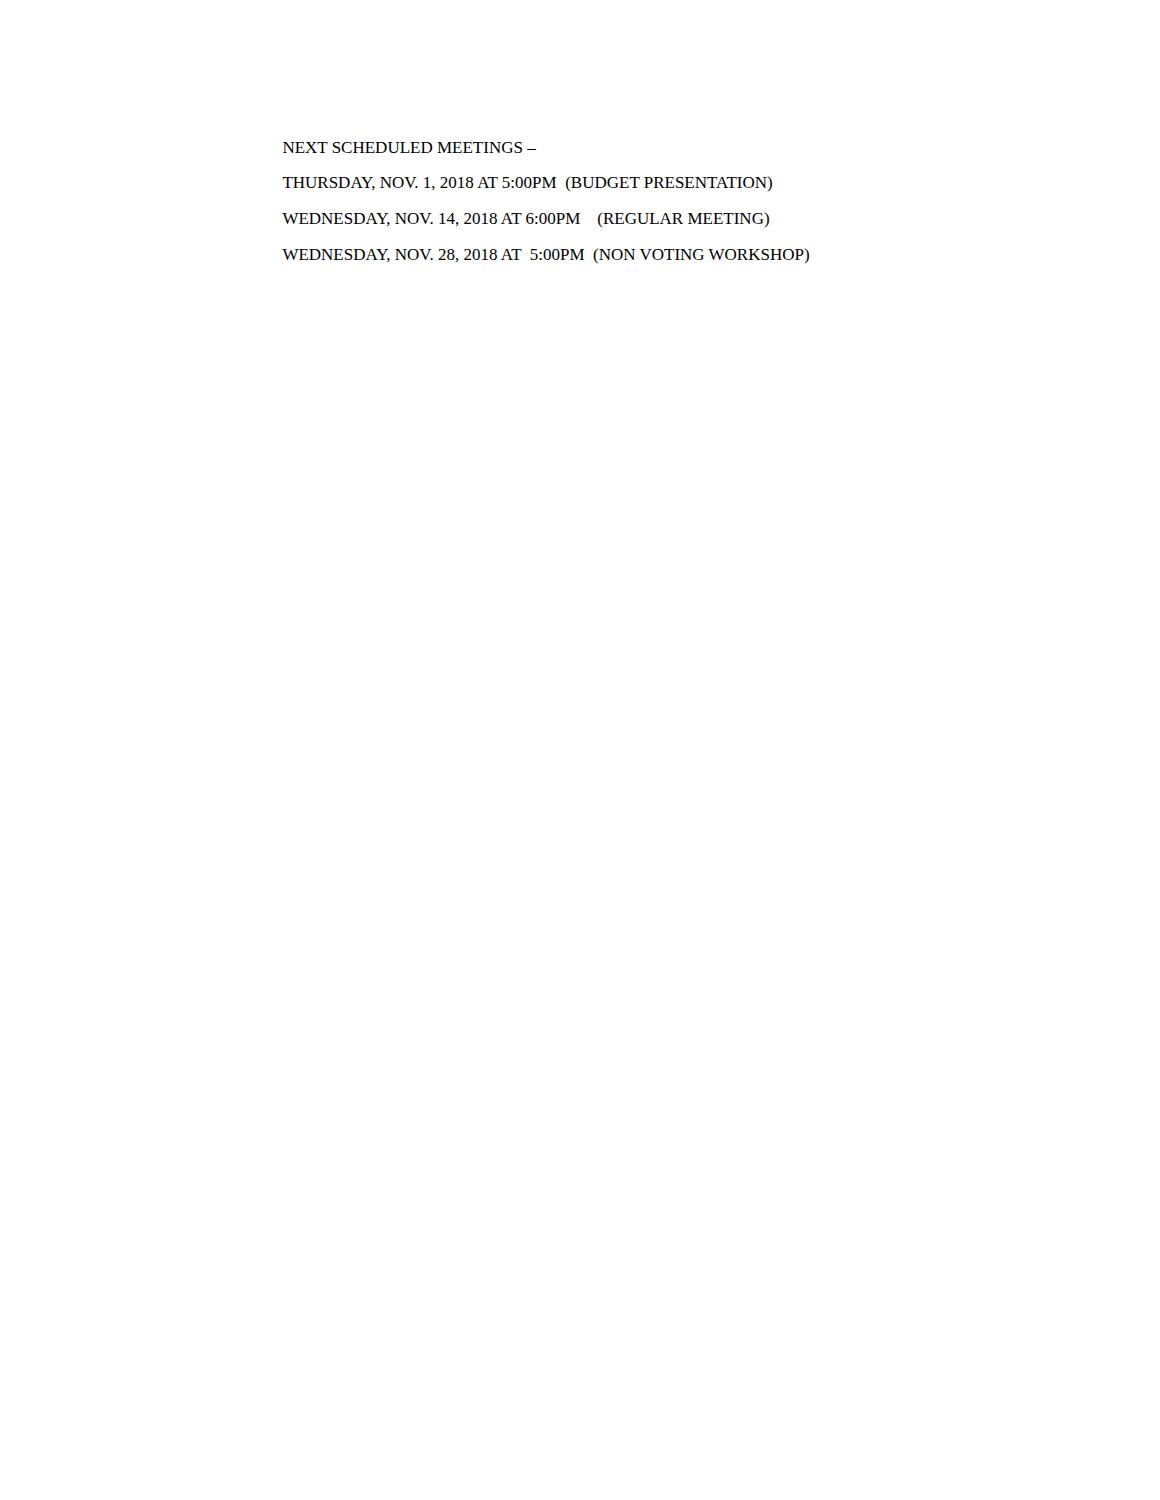NEXT SCHEDULED MEETINGS –
THURSDAY, NOV. 1, 2018 AT 5:00PM (BUDGET PRESENTATION)
WEDNESDAY, NOV. 14, 2018 AT 6:00PM (REGULAR MEETING)
WEDNESDAY, NOV. 28, 2018 AT 5:00PM (NON VOTING WORKSHOP)